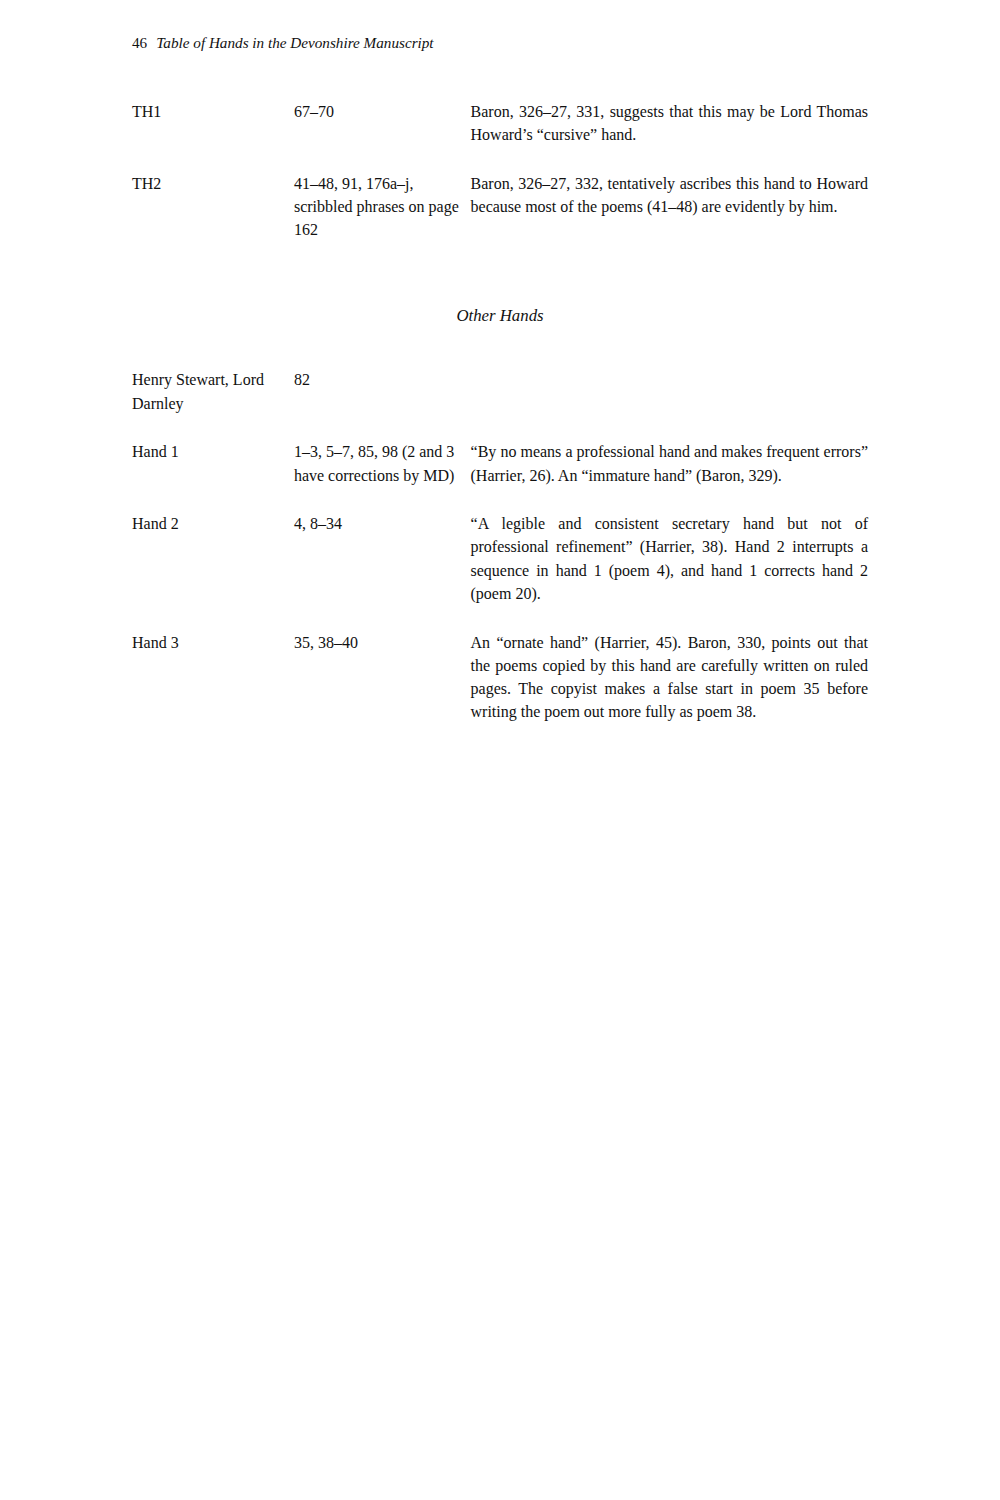46 Table of Hands in the Devonshire Manuscript
| TH1 | 67–70 | Baron, 326–27, 331, suggests that this may be Lord Thomas Howard’s “cursive” hand. |
| TH2 | 41–48, 91, 176a–j, scribbled phrases on page 162 | Baron, 326–27, 332, tentatively ascribes this hand to Howard because most of the poems (41–48) are evidently by him. |
Other Hands
| Henry Stewart, Lord Darnley | 82 | |
| Hand 1 | 1–3, 5–7, 85, 98 (2 and 3 have corrections by MD) | “By no means a professional hand and makes frequent errors” (Harrier, 26). An “immature hand” (Baron, 329). |
| Hand 2 | 4, 8–34 | “A legible and consistent secretary hand but not of professional refinement” (Harrier, 38). Hand 2 interrupts a sequence in hand 1 (poem 4), and hand 1 corrects hand 2 (poem 20). |
| Hand 3 | 35, 38–40 | An “ornate hand” (Harrier, 45). Baron, 330, points out that the poems copied by this hand are carefully written on ruled pages. The copyist makes a false start in poem 35 before writing the poem out more fully as poem 38. |